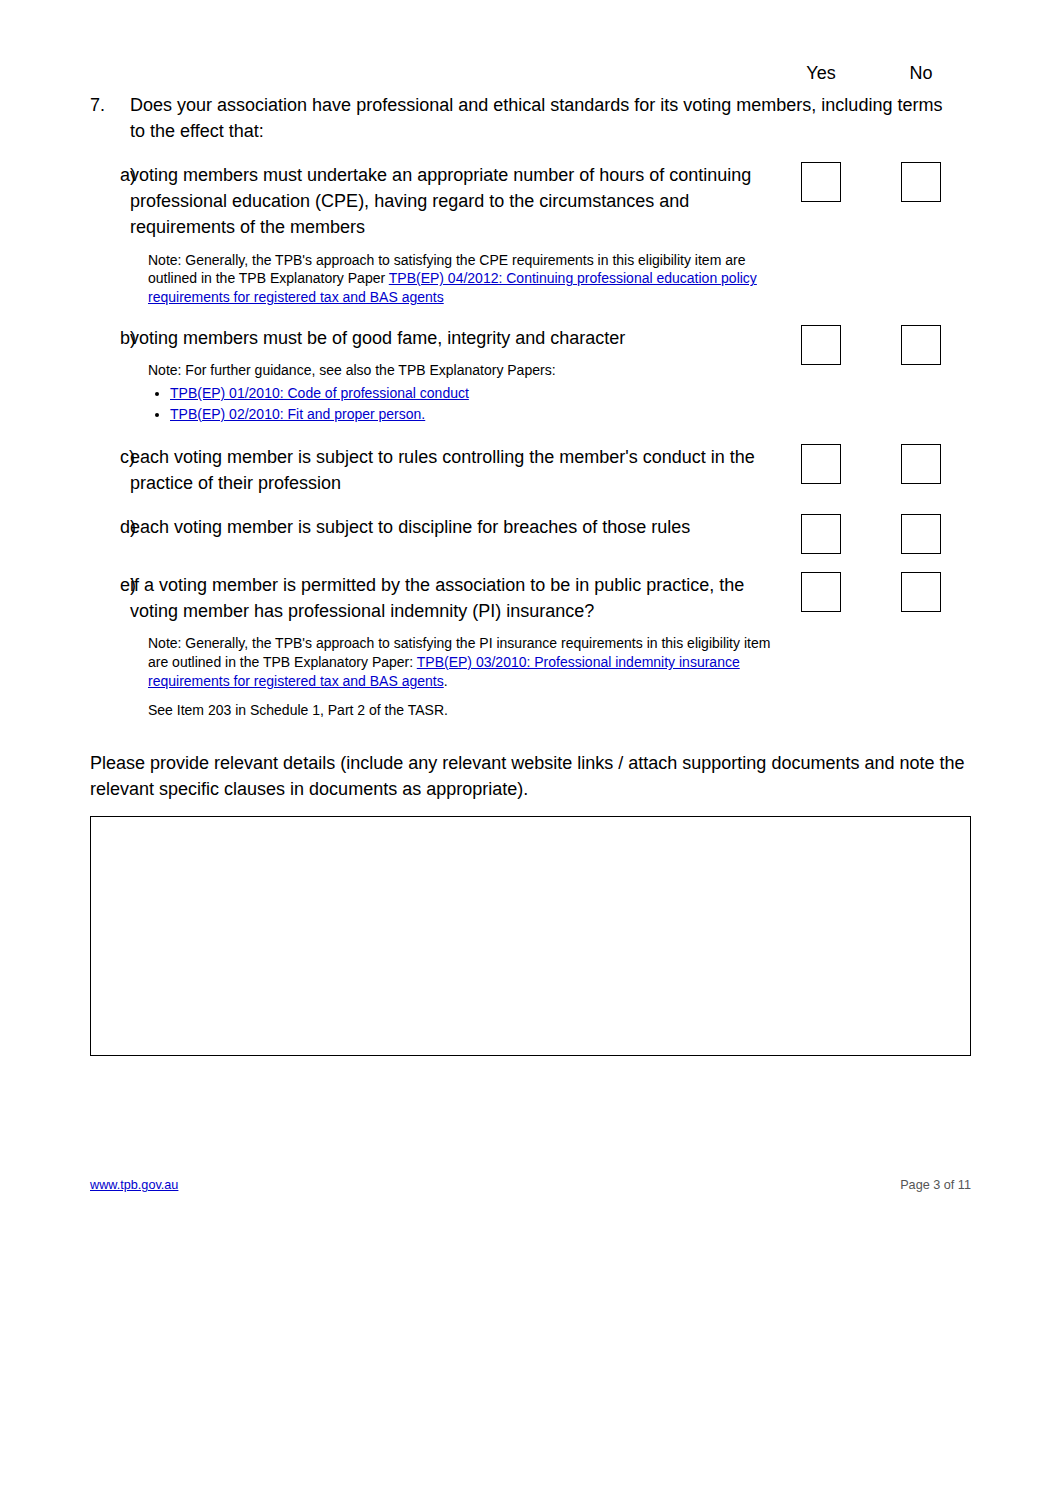Yes No
7.
Does your association have professional and ethical standards for its voting members, including terms to the effect that:
a)
voting members must undertake an appropriate number of hours of continuing professional education (CPE), having regard to the circumstances and requirements of the members
Note: Generally, the TPB's approach to satisfying the CPE requirements in this eligibility item are outlined in the TPB Explanatory Paper TPB(EP) 04/2012: Continuing professional education policy requirements for registered tax and BAS agents
b)
voting members must be of good fame, integrity and character
Note: For further guidance, see also the TPB Explanatory Papers:
TPB(EP) 01/2010: Code of professional conduct
TPB(EP) 02/2010: Fit and proper person.
c)
each voting member is subject to rules controlling the member's conduct in the practice of their profession
d)
each voting member is subject to discipline for breaches of those rules
e)
if a voting member is permitted by the association to be in public practice, the voting member has professional indemnity (PI) insurance?
Note: Generally, the TPB's approach to satisfying the PI insurance requirements in this eligibility item are outlined in the TPB Explanatory Paper: TPB(EP) 03/2010: Professional indemnity insurance requirements for registered tax and BAS agents.
See Item 203 in Schedule 1, Part 2 of the TASR.
Please provide relevant details (include any relevant website links / attach supporting documents and note the relevant specific clauses in documents as appropriate).
www.tpb.gov.au Page 3 of 11